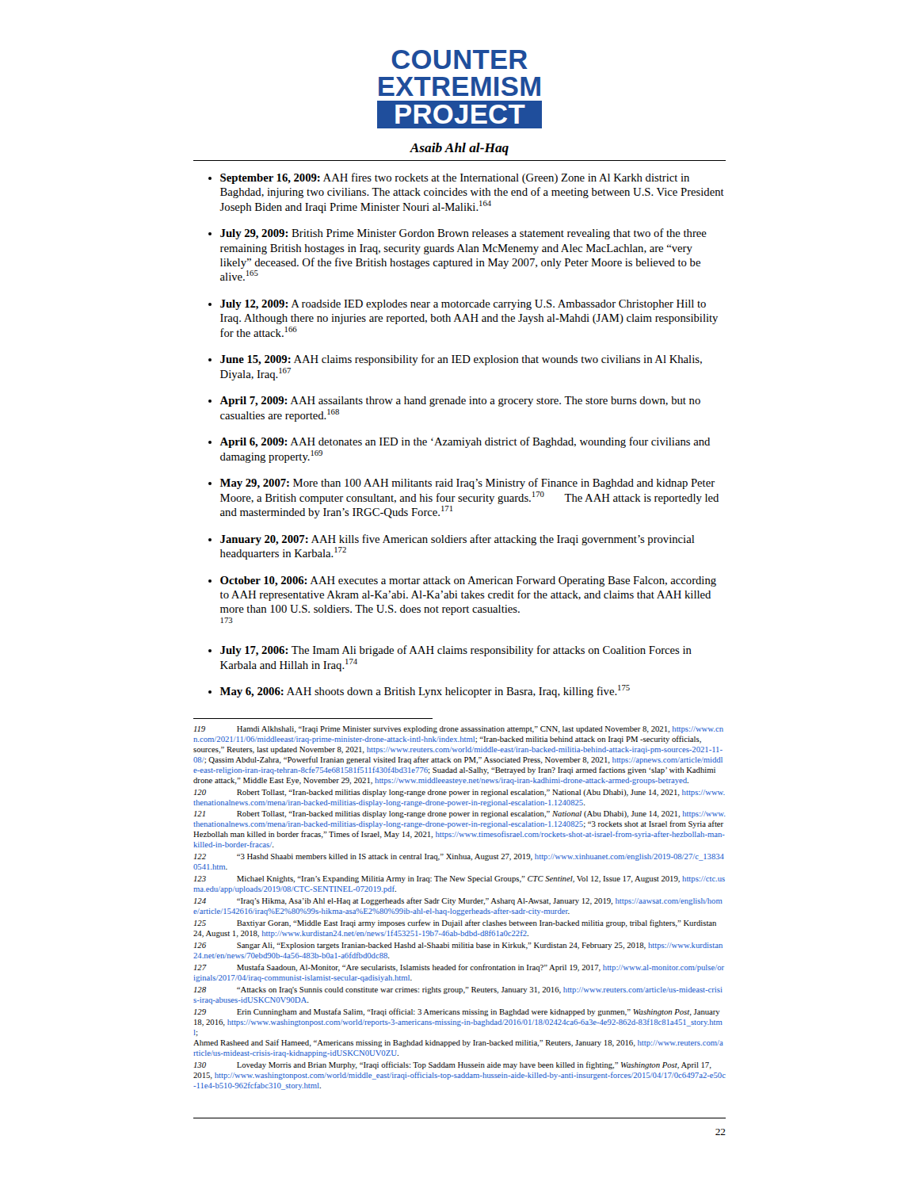COUNTER EXTREMISM PROJECT
Asaib Ahl al-Haq
September 16, 2009: AAH fires two rockets at the International (Green) Zone in Al Karkh district in Baghdad, injuring two civilians. The attack coincides with the end of a meeting between U.S. Vice President Joseph Biden and Iraqi Prime Minister Nouri al-Maliki.164
July 29, 2009: British Prime Minister Gordon Brown releases a statement revealing that two of the three remaining British hostages in Iraq, security guards Alan McMenemy and Alec MacLachlan, are “very likely” deceased. Of the five British hostages captured in May 2007, only Peter Moore is believed to be alive.165
July 12, 2009: A roadside IED explodes near a motorcade carrying U.S. Ambassador Christopher Hill to Iraq. Although there no injuries are reported, both AAH and the Jaysh al-Mahdi (JAM) claim responsibility for the attack.166
June 15, 2009: AAH claims responsibility for an IED explosion that wounds two civilians in Al Khalis, Diyala, Iraq.167
April 7, 2009: AAH assailants throw a hand grenade into a grocery store. The store burns down, but no casualties are reported.168
April 6, 2009: AAH detonates an IED in the ‘Azamiyah district of Baghdad, wounding four civilians and damaging property.169
May 29, 2007: More than 100 AAH militants raid Iraq’s Ministry of Finance in Baghdad and kidnap Peter Moore, a British computer consultant, and his four security guards.170 The AAH attack is reportedly led and masterminded by Iran’s IRGC-Quds Force.171
January 20, 2007: AAH kills five American soldiers after attacking the Iraqi government’s provincial headquarters in Karbala.172
October 10, 2006: AAH executes a mortar attack on American Forward Operating Base Falcon, according to AAH representative Akram al-Ka’abi. Al-Ka’abi takes credit for the attack, and claims that AAH killed more than 100 U.S. soldiers. The U.S. does not report casualties.
173
July 17, 2006: The Imam Ali brigade of AAH claims responsibility for attacks on Coalition Forces in Karbala and Hillah in Iraq.174
May 6, 2006: AAH shoots down a British Lynx helicopter in Basra, Iraq, killing five.175
119 Hamdi Alkhshali, “Iraqi Prime Minister survives exploding drone assassination attempt,” CNN, last updated November 8, 2021, https://www.cnn.com/2021/11/06/middleeast/iraq-prime-minister-drone-attack-intl-hnk/index.html; “Iran-backed militia behind attack on Iraqi PM -security officials, sources,” Reuters, last updated November 8, 2021, https://www.reuters.com/world/middle-east/iran-backed-militia-behind-attack-iraqi-pm-sources-2021-11-08/; Qassim Abdul-Zahra, “Powerful Iranian general visited Iraq after attack on PM,” Associated Press, November 8, 2021, https://apnews.com/article/middle-east-religion-iran-iraq-tehran-8cfe754e681581f511f430f4bd31e776; Suadad al-Salhy, “Betrayed by Iran? Iraqi armed factions given ‘slap’ with Kadhimi drone attack,” Middle East Eye, November 29, 2021, https://www.middleeasteye.net/news/iraq-iran-kadhimi-drone-attack-armed-groups-betrayed.
120 Robert Tollast, “Iran-backed militias display long-range drone power in regional escalation,” National (Abu Dhabi), June 14, 2021, https://www.thenationalnews.com/mena/iran-backed-militias-display-long-range-drone-power-in-regional-escalation-1.1240825.
121 Robert Tollast, “Iran-backed militias display long-range drone power in regional escalation,” National (Abu Dhabi), June 14, 2021, https://www.thenationalnews.com/mena/iran-backed-militias-display-long-range-drone-power-in-regional-escalation-1.1240825; “3 rockets shot at Israel from Syria after Hezbollah man killed in border fracas,” Times of Israel, May 14, 2021, https://www.timesofisrael.com/rockets-shot-at-israel-from-syria-after-hezbollah-man-killed-in-border-fracas/.
122 “3 Hashd Shaabi members killed in IS attack in central Iraq,” Xinhua, August 27, 2019, http://www.xinhuanet.com/english/2019-08/27/c_138340541.htm.
123 Michael Knights, “Iran’s Expanding Militia Army in Iraq: The New Special Groups,” CTC Sentinel, Vol 12, Issue 17, August 2019, https://ctc.usma.edu/app/uploads/2019/08/CTC-SENTINEL-072019.pdf.
124 “Iraq’s Hikma, Asa’ib Ahl el-Haq at Loggerheads after Sadr City Murder,” Asharq Al-Awsat, January 12, 2019, https://aawsat.com/english/home/article/1542616/iraq%E2%80%99s-hikma-asa%E2%80%99ib-ahl-el-haq-loggerheads-after-sadr-city-murder.
125 Baxtiyar Goran, “Middle East Iraqi army imposes curfew in Dujail after clashes between Iran-backed militia group, tribal fighters,” Kurdistan 24, August 1, 2018, http://www.kurdistan24.net/en/news/1f453251-19b7-46ab-bdbd-d8f61a0c22f2.
126 Sangar Ali, “Explosion targets Iranian-backed Hashd al-Shaabi militia base in Kirkuk,” Kurdistan 24, February 25, 2018, https://www.kurdistan24.net/en/news/70ebd90b-4a56-483b-b0a1-a6fdfbd0dc88.
127 Mustafa Saadoun, Al-Monitor, “Are secularists, Islamists headed for confrontation in Iraq?” April 19, 2017, http://www.al-monitor.com/pulse/originals/2017/04/iraq-communist-islamist-secular-qadisiyah.html.
128 “Attacks on Iraq's Sunnis could constitute war crimes: rights group,” Reuters, January 31, 2016, http://www.reuters.com/article/us-mideast-crisis-iraq-abuses-idUSKCN0V90DA.
129 Erin Cunningham and Mustafa Salim, “Iraqi official: 3 Americans missing in Baghdad were kidnapped by gunmen,” Washington Post, January 18, 2016, https://www.washingtonpost.com/world/reports-3-americans-missing-in-baghdad/2016/01/18/02424ca6-6a3e-4e92-862d-83f18c81a451_story.html;
Ahmed Rasheed and Saif Hameed, “Americans missing in Baghdad kidnapped by Iran-backed militia,” Reuters, January 18, 2016, http://www.reuters.com/article/us-mideast-crisis-iraq-kidnapping-idUSKCN0UV0ZU.
130 Loveday Morris and Brian Murphy, “Iraqi officials: Top Saddam Hussein aide may have been killed in fighting,” Washington Post, April 17, 2015, http://www.washingtonpost.com/world/middle_east/iraqi-officials-top-saddam-hussein-aide-killed-by-anti-insurgent-forces/2015/04/17/0c6497a2-e50c-11e4-b510-962fcfabc310_story.html.
22